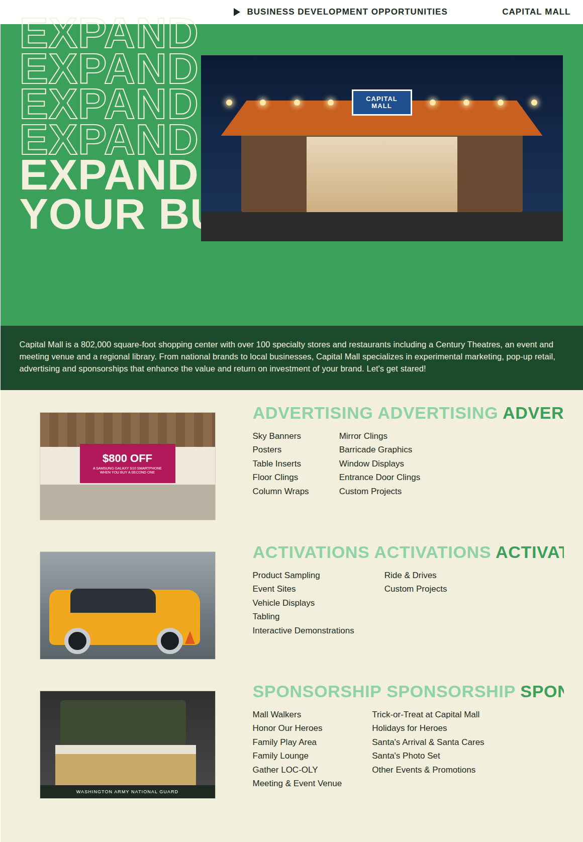Business Development Opportunities
Capital Mall
Expand Expand Expand Expand Expand
Your Business
CAPITAL
MALL
Capital Mall is a 802,000 square-foot shopping center with over 100 specialty stores and restaurants including a Century Theatres, an event and meeting venue and a regional library. From national brands to local businesses, Capital Mall specializes in experimental marketing, pop-up retail, advertising and sponsorships that enhance the value and return on investment of your brand. Let's get stared!
$800 OFF A SAMSUNG GALAXY S10 SMARTPHONE
WHEN YOU BUY A SECOND ONE
Advertising Advertising Advertising Adver
Sky Banners
Posters
Table Inserts
Floor Clings
Column Wraps
Mirror Clings
Barricade Graphics
Window Displays
Entrance Door Clings
Custom Projects
Activations Activations Activations Activa
Product Sampling
Event Sites
Vehicle Displays
Tabling
Interactive Demonstrations
Ride & Drives
Custom Projects
Washington Army National Guard
Sponsorship Sponsorship Sponsorship Spo
Mall Walkers
Honor Our Heroes
Family Play Area
Family Lounge
Gather LOC-OLY
Meeting & Event Venue
Trick-or-Treat at Capital Mall
Holidays for Heroes
Santa's Arrival & Santa Cares
Santa's Photo Set
Other Events & Promotions